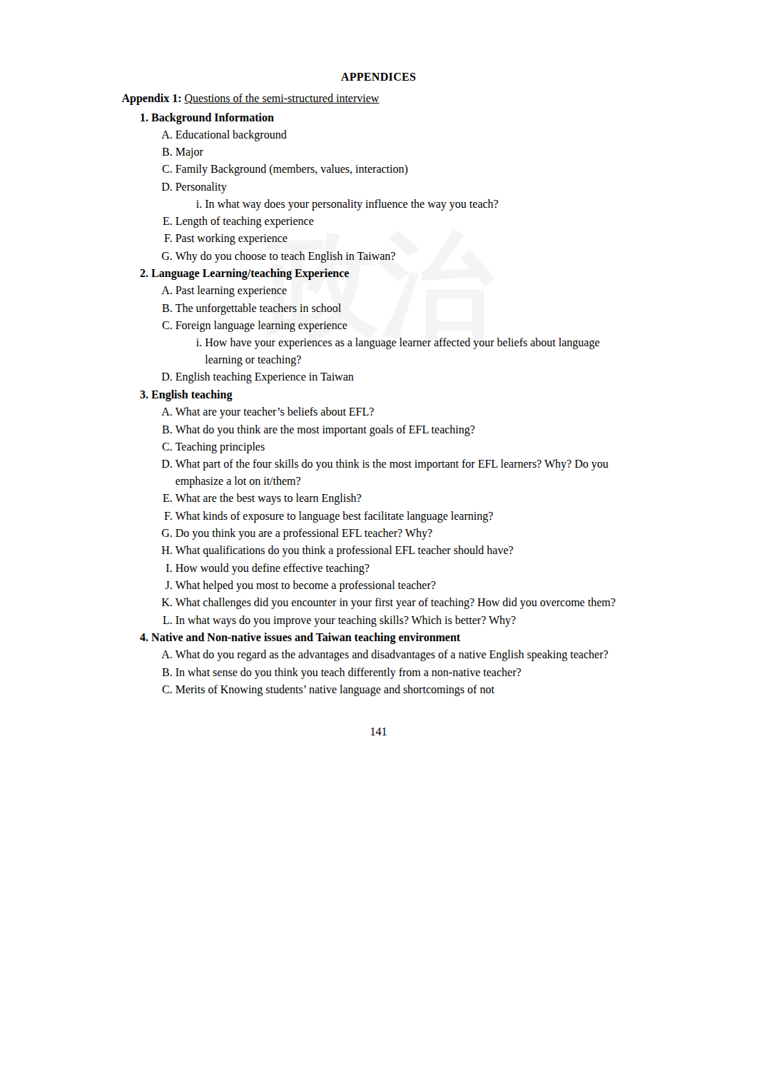政治
APPENDICES
Appendix 1: Questions of the semi-structured interview
Background Information
Educational background
Major
Family Background (members, values, interaction)
Personality
In what way does your personality influence the way you teach?
Length of teaching experience
Past working experience
Why do you choose to teach English in Taiwan?
Language Learning/teaching Experience
Past learning experience
The unforgettable teachers in school
Foreign language learning experience
How have your experiences as a language learner affected your beliefs about language learning or teaching?
English teaching Experience in Taiwan
English teaching
What are your teacher’s beliefs about EFL?
What do you think are the most important goals of EFL teaching?
Teaching principles
What part of the four skills do you think is the most important for EFL learners? Why? Do you emphasize a lot on it/them?
What are the best ways to learn English?
What kinds of exposure to language best facilitate language learning?
Do you think you are a professional EFL teacher? Why?
What qualifications do you think a professional EFL teacher should have?
How would you define effective teaching?
What helped you most to become a professional teacher?
What challenges did you encounter in your first year of teaching? How did you overcome them?
In what ways do you improve your teaching skills? Which is better? Why?
Native and Non-native issues and Taiwan teaching environment
What do you regard as the advantages and disadvantages of a native English speaking teacher?
In what sense do you think you teach differently from a non-native teacher?
Merits of Knowing students’ native language and shortcomings of not
141